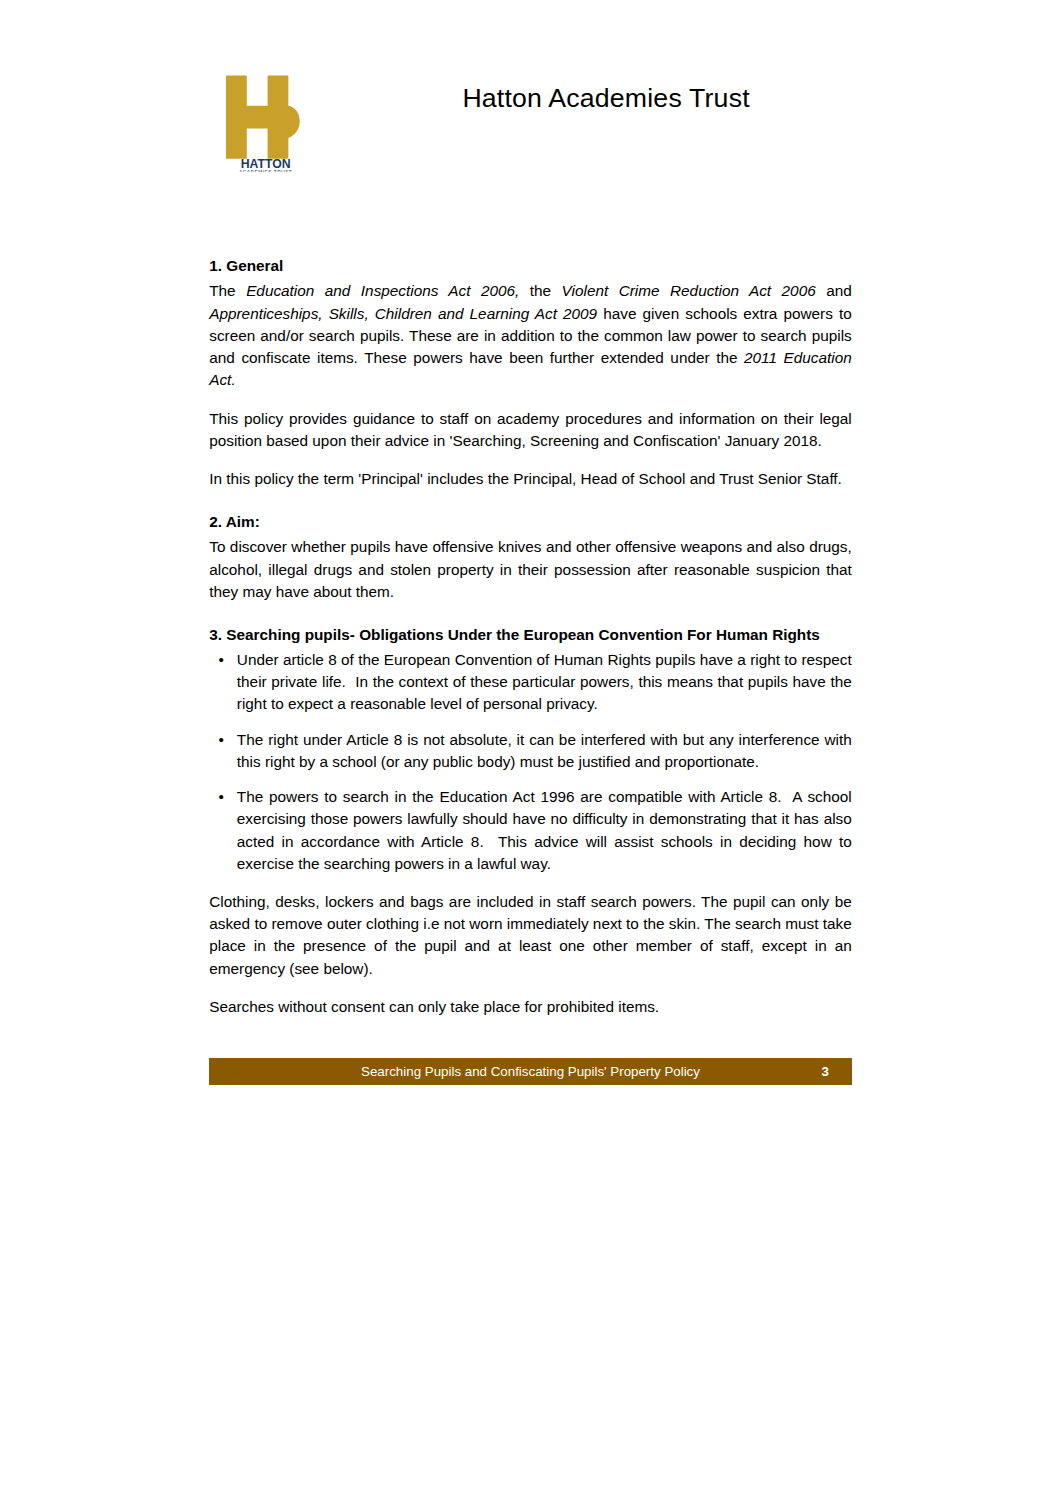HATTON ACADEMIES TRUST
Hatton Academies Trust
1. General
The Education and Inspections Act 2006, the Violent Crime Reduction Act 2006 and Apprenticeships, Skills, Children and Learning Act 2009 have given schools extra powers to screen and/or search pupils. These are in addition to the common law power to search pupils and confiscate items. These powers have been further extended under the 2011 Education Act.
This policy provides guidance to staff on academy procedures and information on their legal position based upon their advice in 'Searching, Screening and Confiscation' January 2018.
In this policy the term 'Principal' includes the Principal, Head of School and Trust Senior Staff.
2. Aim:
To discover whether pupils have offensive knives and other offensive weapons and also drugs, alcohol, illegal drugs and stolen property in their possession after reasonable suspicion that they may have about them.
3. Searching pupils- Obligations Under the European Convention For Human Rights
Under article 8 of the European Convention of Human Rights pupils have a right to respect their private life. In the context of these particular powers, this means that pupils have the right to expect a reasonable level of personal privacy.
The right under Article 8 is not absolute, it can be interfered with but any interference with this right by a school (or any public body) must be justified and proportionate.
The powers to search in the Education Act 1996 are compatible with Article 8. A school exercising those powers lawfully should have no difficulty in demonstrating that it has also acted in accordance with Article 8. This advice will assist schools in deciding how to exercise the searching powers in a lawful way.
Clothing, desks, lockers and bags are included in staff search powers. The pupil can only be asked to remove outer clothing i.e not worn immediately next to the skin. The search must take place in the presence of the pupil and at least one other member of staff, except in an emergency (see below).
Searches without consent can only take place for prohibited items.
Searching Pupils and Confiscating Pupils' Property Policy
3